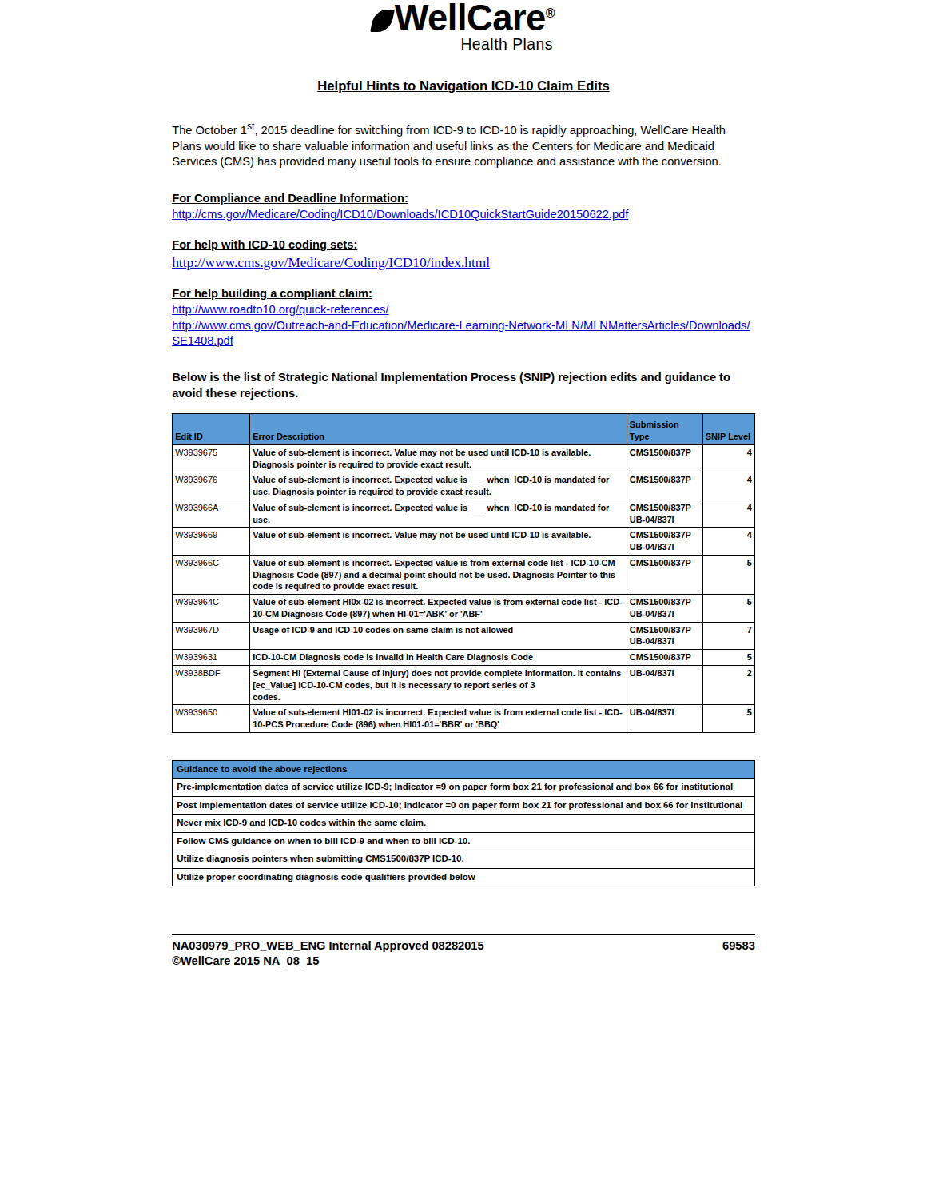WellCare®
Health Plans
Helpful Hints to Navigation ICD-10 Claim Edits
The October 1st, 2015 deadline for switching from ICD-9 to ICD-10 is rapidly approaching, WellCare Health Plans would like to share valuable information and useful links as the Centers for Medicare and Medicaid Services (CMS) has provided many useful tools to ensure compliance and assistance with the conversion.
For Compliance and Deadline Information:
http://cms.gov/Medicare/Coding/ICD10/Downloads/ICD10QuickStartGuide20150622.pdf
For help with ICD-10 coding sets:
http://www.cms.gov/Medicare/Coding/ICD10/index.html
For help building a compliant claim:
http://www.roadto10.org/quick-references/
http://www.cms.gov/Outreach-and-Education/Medicare-Learning-Network-MLN/MLNMattersArticles/Downloads/SE1408.pdf
Below is the list of Strategic National Implementation Process (SNIP) rejection edits and guidance to avoid these rejections.
| Edit ID | Error Description | Submission Type | SNIP Level |
| --- | --- | --- | --- |
| W3939675 | Value of sub-element is incorrect. Value may not be used until ICD-10 is available. Diagnosis pointer is required to provide exact result. | CMS1500/837P | 4 |
| W3939676 | Value of sub-element is incorrect. Expected value is ___ when ICD-10 is mandated for use. Diagnosis pointer is required to provide exact result. | CMS1500/837P | 4 |
| W393966A | Value of sub-element is incorrect. Expected value is ___ when ICD-10 is mandated for use. | CMS1500/837P UB-04/837I | 4 |
| W3939669 | Value of sub-element is incorrect. Value may not be used until ICD-10 is available. | CMS1500/837P UB-04/837I | 4 |
| W393966C | Value of sub-element is incorrect. Expected value is from external code list - ICD-10-CM Diagnosis Code (897) and a decimal point should not be used. Diagnosis Pointer to this code is required to provide exact result. | CMS1500/837P | 5 |
| W393964C | Value of sub-element HI0x-02 is incorrect. Expected value is from external code list - ICD-10-CM Diagnosis Code (897) when HI-01='ABK' or 'ABF' | CMS1500/837P UB-04/837I | 5 |
| W393967D | Usage of ICD-9 and ICD-10 codes on same claim is not allowed | CMS1500/837P UB-04/837I | 7 |
| W3939631 | ICD-10-CM Diagnosis code is invalid in Health Care Diagnosis Code | CMS1500/837P | 5 |
| W3938BDF | Segment HI (External Cause of Injury) does not provide complete information. It contains [ec_Value] ICD-10-CM codes, but it is necessary to report series of 3 codes. | UB-04/837I | 2 |
| W3939650 | Value of sub-element HI01-02 is incorrect. Expected value is from external code list - ICD-10-PCS Procedure Code (896) when HI01-01='BBR' or 'BBQ' | UB-04/837I | 5 |
| Guidance to avoid the above rejections |
| --- |
| Pre-implementation dates of service utilize ICD-9; Indicator =9 on paper form box 21 for professional and box 66 for institutional |
| Post implementation dates of service utilize ICD-10; Indicator =0 on paper form box 21 for professional and box 66 for institutional |
| Never mix ICD-9 and ICD-10 codes within the same claim. |
| Follow CMS guidance on when to bill ICD-9 and when to bill ICD-10. |
| Utilize diagnosis pointers when submitting CMS1500/837P ICD-10. |
| Utilize proper coordinating diagnosis code qualifiers provided below |
NA030979_PRO_WEB_ENG Internal Approved 08282015
©WellCare 2015 NA_08_15
69583